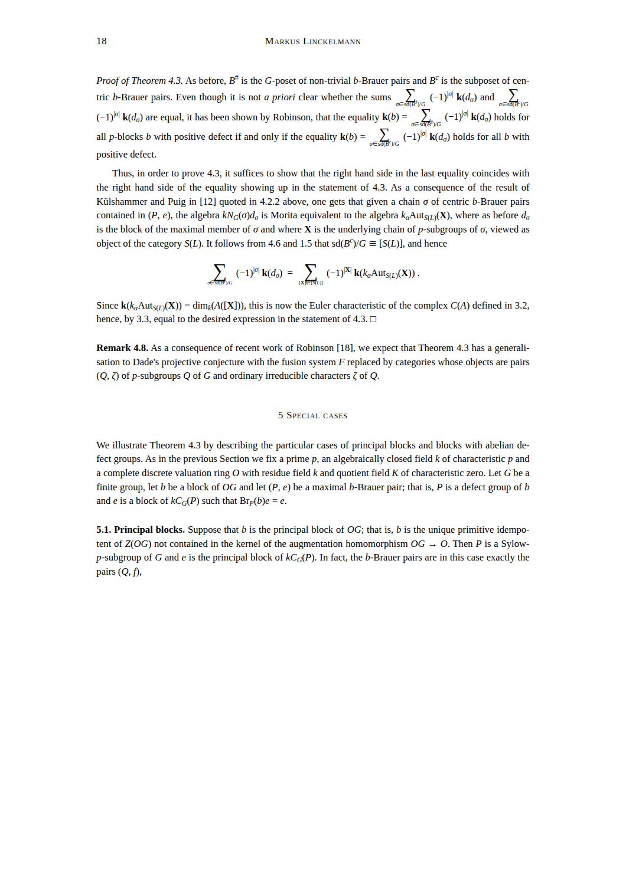18 Markus Linckelmann 18
Proof of Theorem 4.3. As before, B# is the G-poset of non-trivial b-Brauer pairs and Bc is the subposet of centric b-Brauer pairs. Even though it is not a priori clear whether the sums ∑σ∈sd(B#)/G (−1)|σ| k(dσ) and ∑σ∈sd(Bc)/G (−1)|σ| k(dσ) are equal, it has been shown by Robinson, that the equality k(b) = ∑σ∈sd(B#)/G (−1)|σ| k(dσ) holds for all p-blocks b with positive defect if and only if the equality k(b) = ∑σ∈sd(Bc)/G (−1)|σ| k(dσ) holds for all b with positive defect.
Thus, in order to prove 4.3, it suffices to show that the right hand side in the last equality coincides with the right hand side of the equality showing up in the statement of 4.3. As a consequence of the result of Külshammer and Puig in [12] quoted in 4.2.2 above, one gets that given a chain σ of centric b-Brauer pairs contained in (P, e), the algebra kNG(σ)dσ is Morita equivalent to the algebra kαAutS(L)(X), where as before dσ is the block of the maximal member of σ and where X is the underlying chain of p-subgroups of σ, viewed as object of the category S(L). It follows from 4.6 and 1.5 that sd(Bc)/G ≅ [S(L)], and hence
∑σ∈sd(Bc)/G (−1)|σ| k(dσ) = ∑[X]∈[S(L)] (−1)|X| k(kαAutS(L)(X)) .
Since k(kαAutS(L)(X)) = dimk(A([X])), this is now the Euler characteristic of the complex C(A) defined in 3.2, hence, by 3.3, equal to the desired expression in the statement of 4.3. □
Remark 4.8. As a consequence of recent work of Robinson [18], we expect that Theorem 4.3 has a generalisation to Dade's projective conjecture with the fusion system F replaced by categories whose objects are pairs (Q, ζ) of p-subgroups Q of G and ordinary irreducible characters ζ of Q.
5 Special cases
We illustrate Theorem 4.3 by describing the particular cases of principal blocks and blocks with abelian defect groups. As in the previous Section we fix a prime p, an algebraically closed field k of characteristic p and a complete discrete valuation ring O with residue field k and quotient field K of characteristic zero. Let G be a finite group, let b be a block of OG and let (P, e) be a maximal b-Brauer pair; that is, P is a defect group of b and e is a block of kCG(P) such that BrP(b)e = e.
5.1. Principal blocks. Suppose that b is the principal block of OG; that is, b is the unique primitive idempotent of Z(OG) not contained in the kernel of the augmentation homomorphism OG → O. Then P is a Sylow-p-subgroup of G and e is the principal block of kCG(P). In fact, the b-Brauer pairs are in this case exactly the pairs (Q, f),